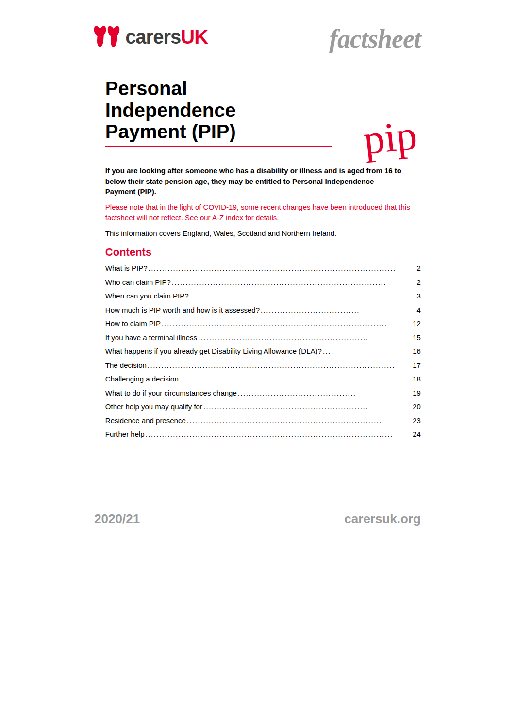carers UK
factsheet
Personal Independence Payment (PIP)
pip
If you are looking after someone who has a disability or illness and is aged from 16 to below their state pension age, they may be entitled to Personal Independence Payment (PIP).
Please note that in the light of COVID-19, some recent changes have been introduced that this factsheet will not reflect. See our A-Z index for details.
This information covers England, Wales, Scotland and Northern Ireland.
Contents
What is PIP?.......................................................................................... 2
Who can claim PIP?.............................................................................. 2
When can you claim PIP?....................................................................... 3
How much is PIP worth and how is it assessed?.................................... 4
How to claim PIP.................................................................................. 12
If you have a terminal illness.............................................................. 15
What happens if you already get Disability Living Allowance (DLA)?.... 16
The decision.......................................................................................... 17
Challenging a decision.......................................................................... 18
What to do if your circumstances change........................................... 19
Other help you may qualify for............................................................ 20
Residence and presence....................................................................... 23
Further help.......................................................................................... 24
2020/21
carersuk.org